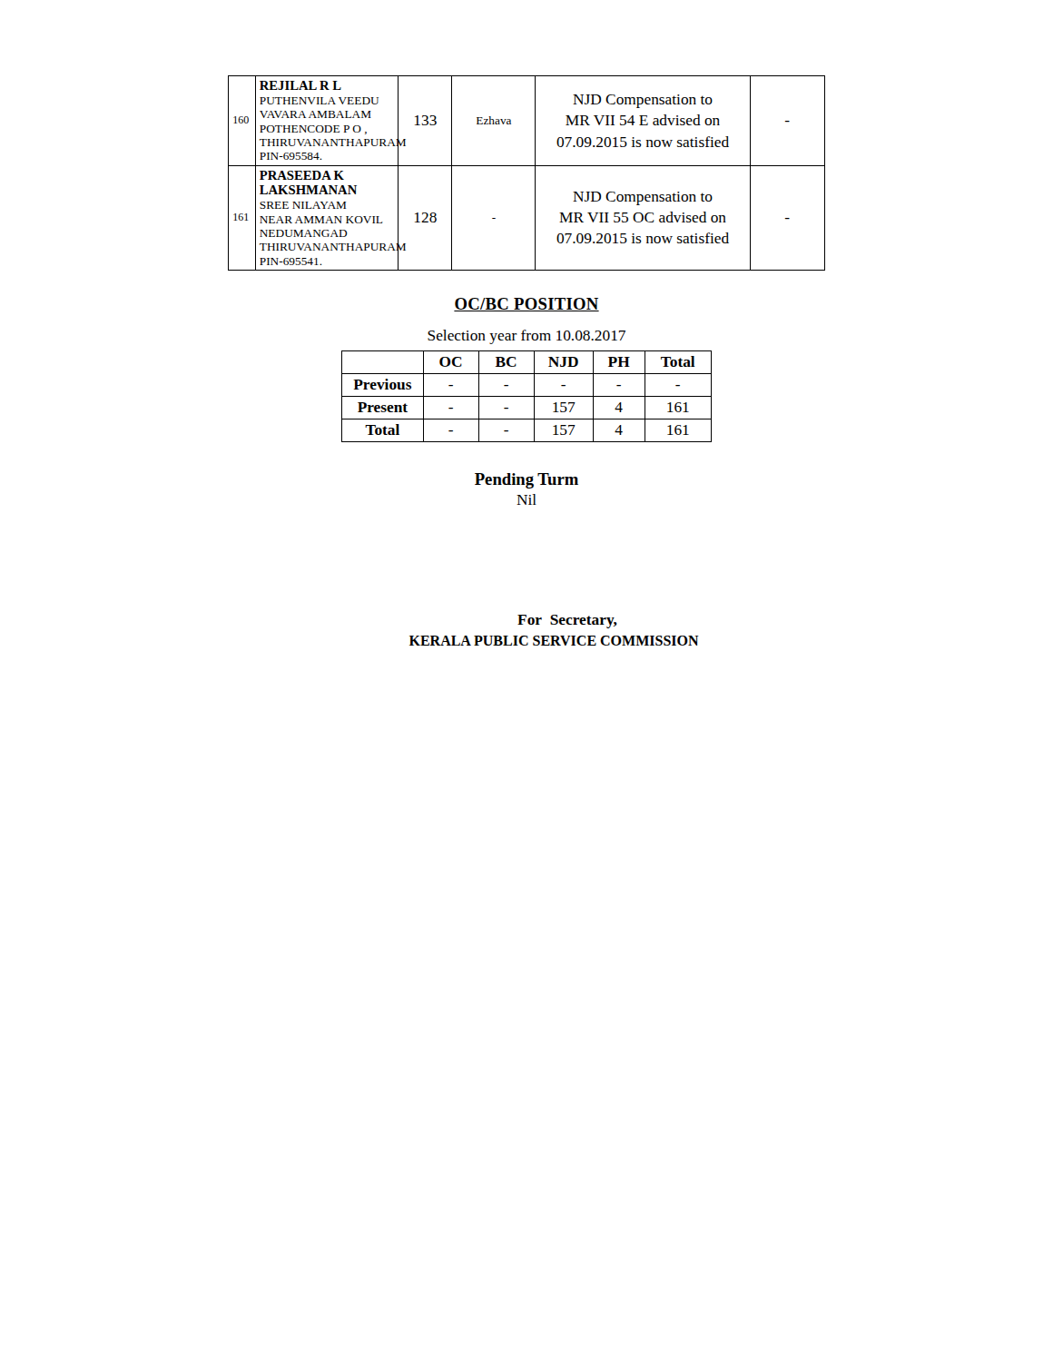| 160 | REJILAL R L PUTHENVILA VEEDU VAVARA AMBALAM POTHENCODE P O , THIRUVANANTHAPURAM PIN-695584. | 133 | Ezhava | NJD Compensation to MR VII 54 E advised on 07.09.2015 is now satisfied | - |
| 161 | PRASEEDA K LAKSHMANAN SREE NILAYAM NEAR AMMAN KOVIL NEDUMANGAD THIRUVANANTHAPURAM PIN-695541. | 128 | - | NJD Compensation to MR VII 55 OC advised on 07.09.2015 is now satisfied | - |
OC/BC POSITION
Selection year from 10.08.2017
| | OC | BC | NJD | PH | Total |
| --- | --- | --- | --- | --- | --- |
| Previous | - | - | - | - | - |
| Present | - | - | 157 | 4 | 161 |
| Total | - | - | 157 | 4 | 161 |
Pending Turm
Nil
For Secretary,
KERALA PUBLIC SERVICE COMMISSION